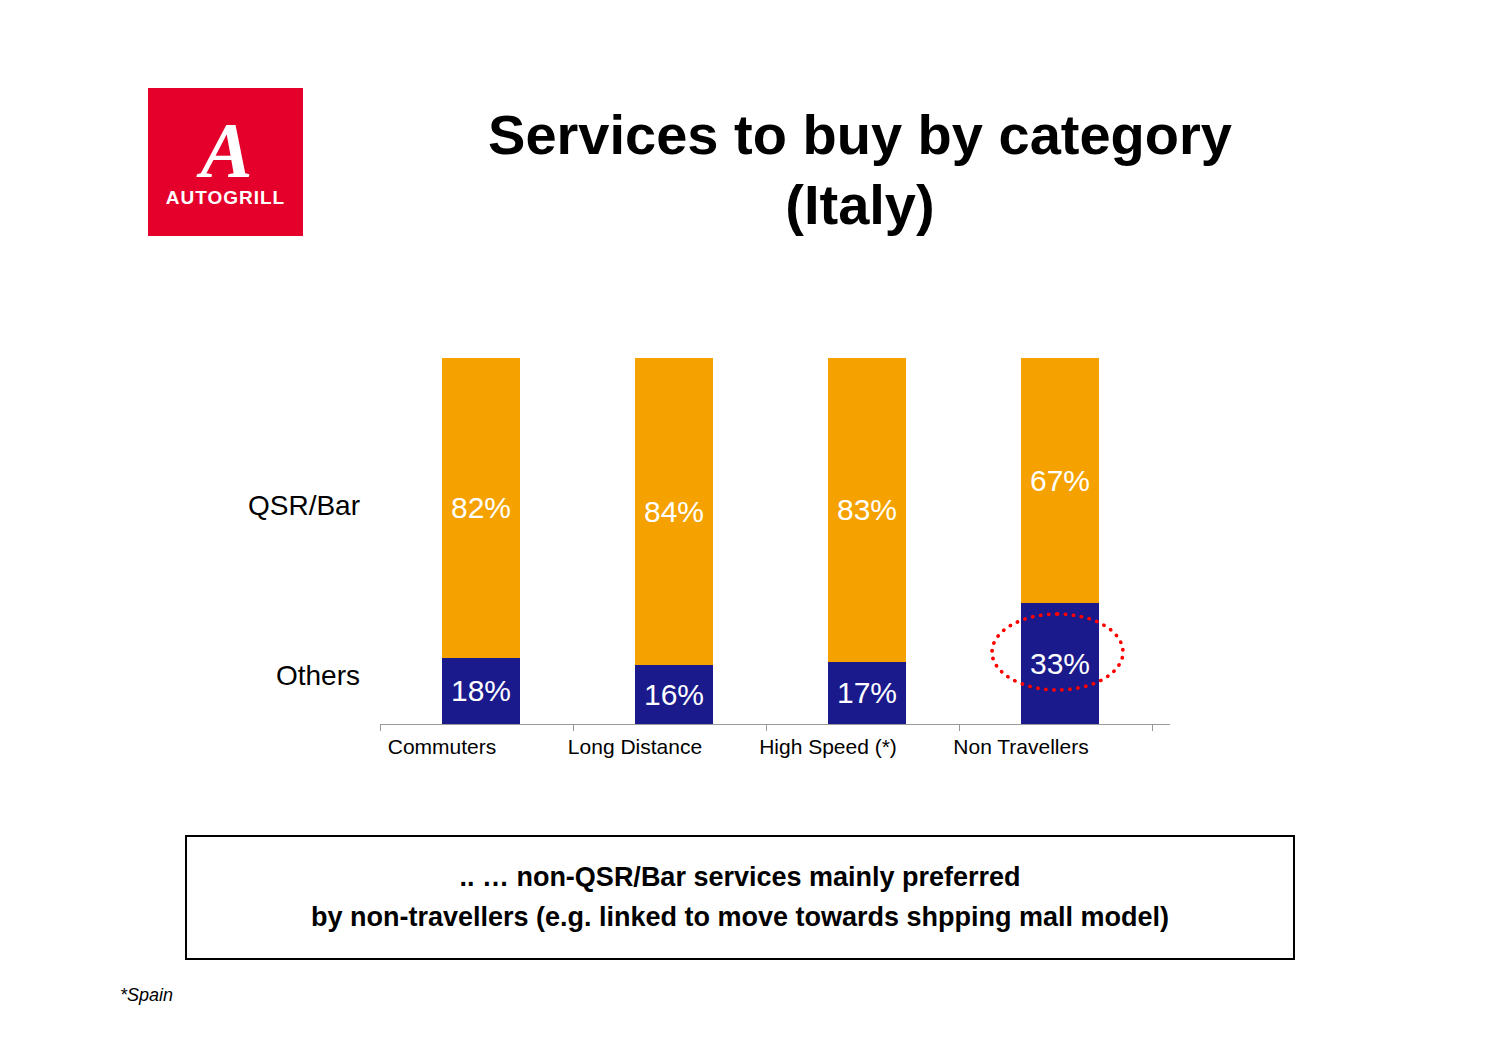A
AUTOGRILL
Services to buy by category
(Italy)
QSR/Bar
Others
82%
18%
84%
16%
83%
17%
67%
33%
Commuters
Long Distance
High Speed (*)
Non Travellers
.. … non-QSR/Bar services mainly preferred
by non-travellers (e.g. linked to move towards shpping mall model)
*Spain